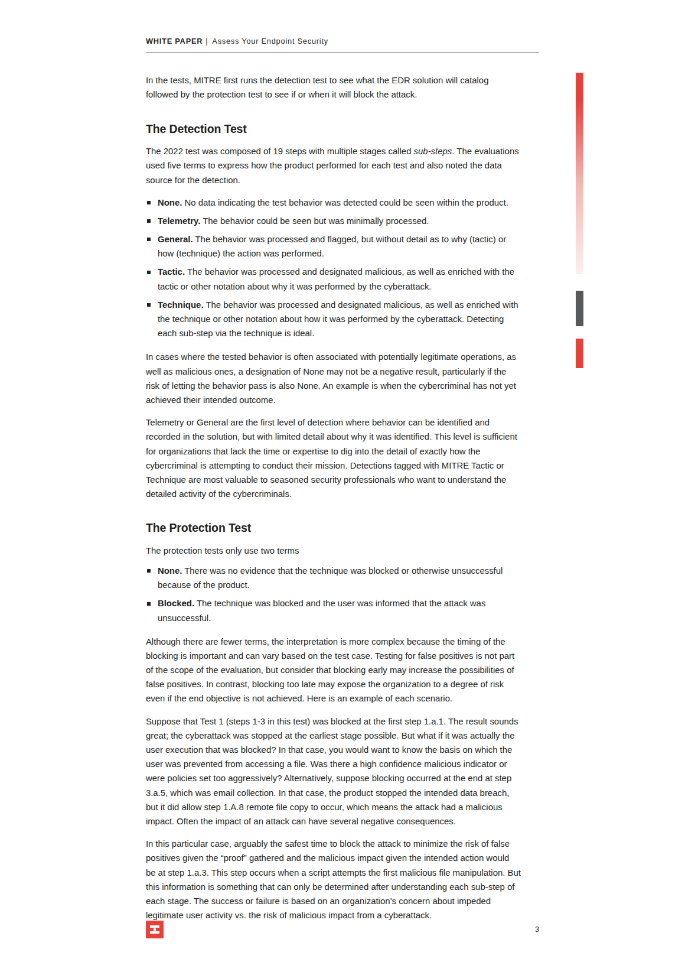WHITE PAPER|Assess Your Endpoint Security
In the tests, MITRE first runs the detection test to see what the EDR solution will catalog followed by the protection test to see if or when it will block the attack.
The Detection Test
The 2022 test was composed of 19 steps with multiple stages called sub-steps. The evaluations used five terms to express how the product performed for each test and also noted the data source for the detection.
None. No data indicating the test behavior was detected could be seen within the product.
Telemetry. The behavior could be seen but was minimally processed.
General. The behavior was processed and flagged, but without detail as to why (tactic) or how (technique) the action was performed.
Tactic. The behavior was processed and designated malicious, as well as enriched with the tactic or other notation about why it was performed by the cyberattack.
Technique. The behavior was processed and designated malicious, as well as enriched with the technique or other notation about how it was performed by the cyberattack. Detecting each sub-step via the technique is ideal.
In cases where the tested behavior is often associated with potentially legitimate operations, as well as malicious ones, a designation of None may not be a negative result, particularly if the risk of letting the behavior pass is also None. An example is when the cybercriminal has not yet achieved their intended outcome.
Telemetry or General are the first level of detection where behavior can be identified and recorded in the solution, but with limited detail about why it was identified. This level is sufficient for organizations that lack the time or expertise to dig into the detail of exactly how the cybercriminal is attempting to conduct their mission. Detections tagged with MITRE Tactic or Technique are most valuable to seasoned security professionals who want to understand the detailed activity of the cybercriminals.
The Protection Test
The protection tests only use two terms
None. There was no evidence that the technique was blocked or otherwise unsuccessful because of the product.
Blocked. The technique was blocked and the user was informed that the attack was unsuccessful.
Although there are fewer terms, the interpretation is more complex because the timing of the blocking is important and can vary based on the test case. Testing for false positives is not part of the scope of the evaluation, but consider that blocking early may increase the possibilities of false positives. In contrast, blocking too late may expose the organization to a degree of risk even if the end objective is not achieved. Here is an example of each scenario.
Suppose that Test 1 (steps 1-3 in this test) was blocked at the first step 1.a.1. The result sounds great; the cyberattack was stopped at the earliest stage possible. But what if it was actually the user execution that was blocked? In that case, you would want to know the basis on which the user was prevented from accessing a file. Was there a high confidence malicious indicator or were policies set too aggressively? Alternatively, suppose blocking occurred at the end at step 3.a.5, which was email collection. In that case, the product stopped the intended data breach, but it did allow step 1.A.8 remote file copy to occur, which means the attack had a malicious impact. Often the impact of an attack can have several negative consequences.
In this particular case, arguably the safest time to block the attack to minimize the risk of false positives given the “proof” gathered and the malicious impact given the intended action would be at step 1.a.3. This step occurs when a script attempts the first malicious file manipulation. But this information is something that can only be determined after understanding each sub-step of each stage. The success or failure is based on an organization’s concern about impeded legitimate user activity vs. the risk of malicious impact from a cyberattack.
3